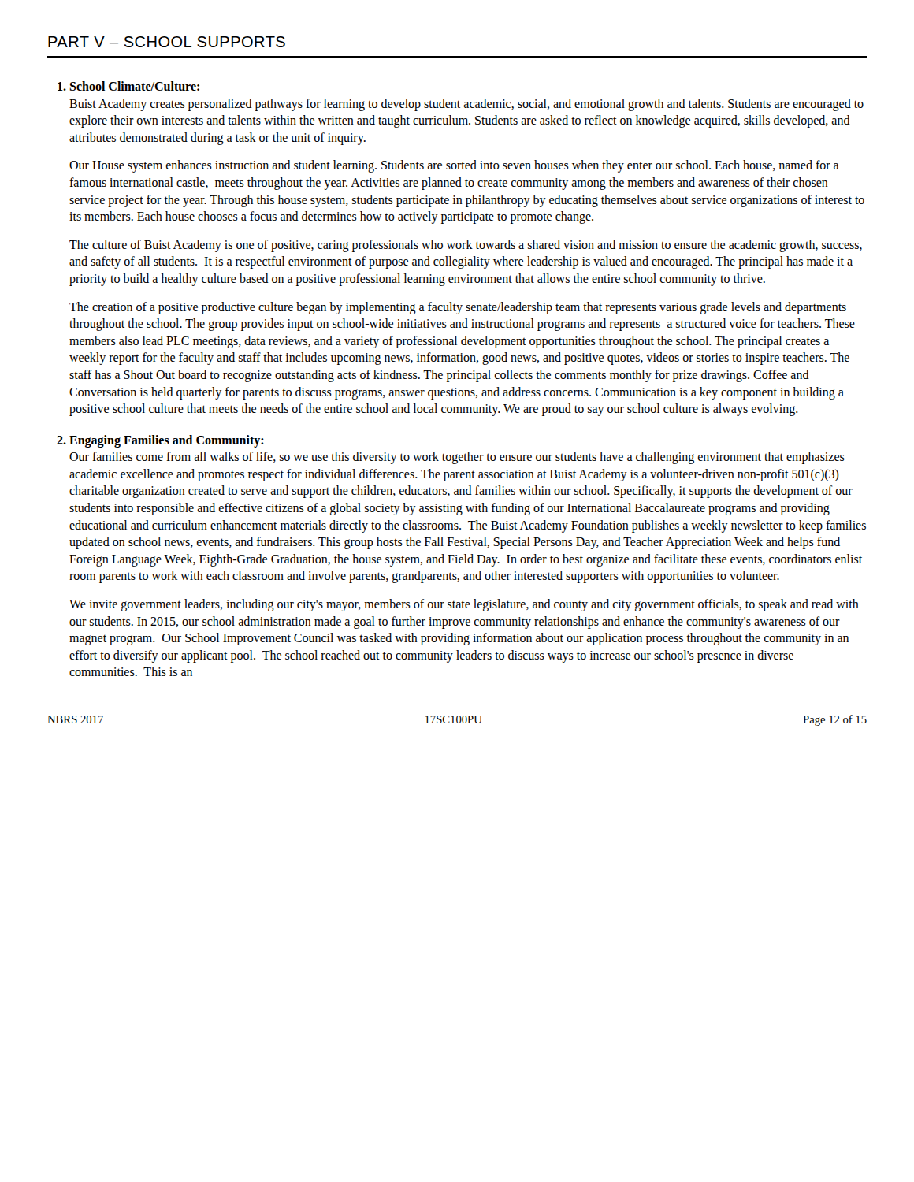PART V – SCHOOL SUPPORTS
School Climate/Culture:
Buist Academy creates personalized pathways for learning to develop student academic, social, and emotional growth and talents. Students are encouraged to explore their own interests and talents within the written and taught curriculum. Students are asked to reflect on knowledge acquired, skills developed, and attributes demonstrated during a task or the unit of inquiry.
Our House system enhances instruction and student learning. Students are sorted into seven houses when they enter our school. Each house, named for a famous international castle, meets throughout the year. Activities are planned to create community among the members and awareness of their chosen service project for the year. Through this house system, students participate in philanthropy by educating themselves about service organizations of interest to its members. Each house chooses a focus and determines how to actively participate to promote change.
The culture of Buist Academy is one of positive, caring professionals who work towards a shared vision and mission to ensure the academic growth, success, and safety of all students. It is a respectful environment of purpose and collegiality where leadership is valued and encouraged. The principal has made it a priority to build a healthy culture based on a positive professional learning environment that allows the entire school community to thrive.
The creation of a positive productive culture began by implementing a faculty senate/leadership team that represents various grade levels and departments throughout the school. The group provides input on school-wide initiatives and instructional programs and represents a structured voice for teachers. These members also lead PLC meetings, data reviews, and a variety of professional development opportunities throughout the school. The principal creates a weekly report for the faculty and staff that includes upcoming news, information, good news, and positive quotes, videos or stories to inspire teachers. The staff has a Shout Out board to recognize outstanding acts of kindness. The principal collects the comments monthly for prize drawings. Coffee and Conversation is held quarterly for parents to discuss programs, answer questions, and address concerns. Communication is a key component in building a positive school culture that meets the needs of the entire school and local community. We are proud to say our school culture is always evolving.
Engaging Families and Community:
Our families come from all walks of life, so we use this diversity to work together to ensure our students have a challenging environment that emphasizes academic excellence and promotes respect for individual differences. The parent association at Buist Academy is a volunteer-driven non-profit 501(c)(3) charitable organization created to serve and support the children, educators, and families within our school. Specifically, it supports the development of our students into responsible and effective citizens of a global society by assisting with funding of our International Baccalaureate programs and providing educational and curriculum enhancement materials directly to the classrooms. The Buist Academy Foundation publishes a weekly newsletter to keep families updated on school news, events, and fundraisers. This group hosts the Fall Festival, Special Persons Day, and Teacher Appreciation Week and helps fund Foreign Language Week, Eighth-Grade Graduation, the house system, and Field Day. In order to best organize and facilitate these events, coordinators enlist room parents to work with each classroom and involve parents, grandparents, and other interested supporters with opportunities to volunteer.
We invite government leaders, including our city's mayor, members of our state legislature, and county and city government officials, to speak and read with our students. In 2015, our school administration made a goal to further improve community relationships and enhance the community's awareness of our magnet program. Our School Improvement Council was tasked with providing information about our application process throughout the community in an effort to diversify our applicant pool. The school reached out to community leaders to discuss ways to increase our school's presence in diverse communities. This is an
NBRS 2017
17SC100PU
Page 12 of 15